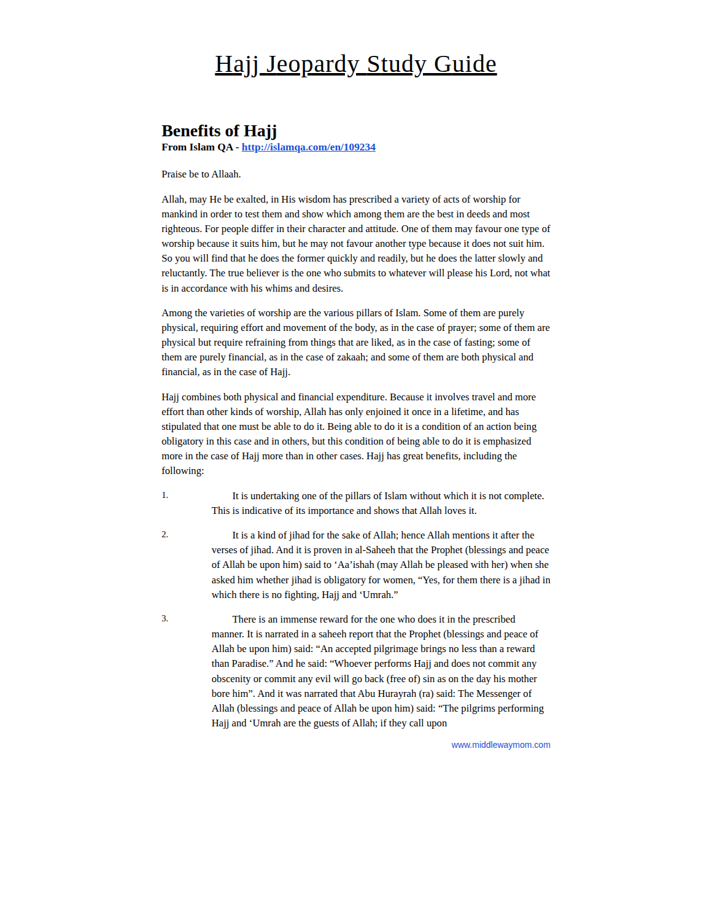Hajj Jeopardy Study Guide
Benefits of Hajj
From Islam QA - http://islamqa.com/en/109234
Praise be to Allaah.
Allah, may He be exalted, in His wisdom has prescribed a variety of acts of worship for mankind in order to test them and show which among them are the best in deeds and most righteous. For people differ in their character and attitude. One of them may favour one type of worship because it suits him, but he may not favour another type because it does not suit him. So you will find that he does the former quickly and readily, but he does the latter slowly and reluctantly. The true believer is the one who submits to whatever will please his Lord, not what is in accordance with his whims and desires.
Among the varieties of worship are the various pillars of Islam. Some of them are purely physical, requiring effort and movement of the body, as in the case of prayer; some of them are physical but require refraining from things that are liked, as in the case of fasting; some of them are purely financial, as in the case of zakaah; and some of them are both physical and financial, as in the case of Hajj.
Hajj combines both physical and financial expenditure. Because it involves travel and more effort than other kinds of worship, Allah has only enjoined it once in a lifetime, and has stipulated that one must be able to do it. Being able to do it is a condition of an action being obligatory in this case and in others, but this condition of being able to do it is emphasized more in the case of Hajj more than in other cases. Hajj has great benefits, including the following:
It is undertaking one of the pillars of Islam without which it is not complete. This is indicative of its importance and shows that Allah loves it.
It is a kind of jihad for the sake of Allah; hence Allah mentions it after the verses of jihad. And it is proven in al-Saheeh that the Prophet (blessings and peace of Allah be upon him) said to ‘Aa’ishah (may Allah be pleased with her) when she asked him whether jihad is obligatory for women, “Yes, for them there is a jihad in which there is no fighting, Hajj and ‘Umrah.”
There is an immense reward for the one who does it in the prescribed manner. It is narrated in a saheeh report that the Prophet (blessings and peace of Allah be upon him) said: “An accepted pilgrimage brings no less than a reward than Paradise.” And he said: “Whoever performs Hajj and does not commit any obscenity or commit any evil will go back (free of) sin as on the day his mother bore him”. And it was narrated that Abu Hurayrah (ra) said: The Messenger of Allah (blessings and peace of Allah be upon him) said: “The pilgrims performing Hajj and ‘Umrah are the guests of Allah; if they call upon
www.middlewaymom.com